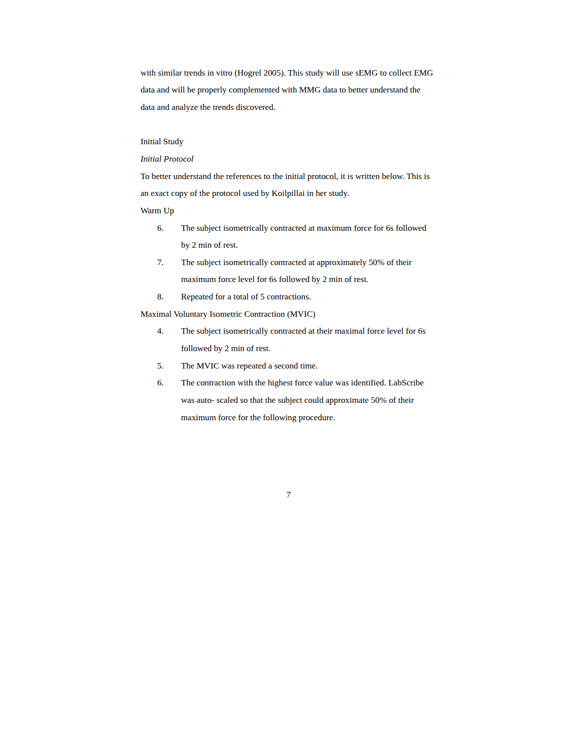with similar trends in vitro (Hogrel 2005). This study will use sEMG to collect EMG data and will be properly complemented with MMG data to better understand the data and analyze the trends discovered.
Initial Study
Initial Protocol
To better understand the references to the initial protocol, it is written below. This is an exact copy of the protocol used by Koilpillai in her study.
Warm Up
6. The subject isometrically contracted at maximum force for 6s followed by 2 min of rest.
7. The subject isometrically contracted at approximately 50% of their maximum force level for 6s followed by 2 min of rest.
8. Repeated for a total of 5 contractions.
Maximal Voluntary Isometric Contraction (MVIC)
4. The subject isometrically contracted at their maximal force level for 6s followed by 2 min of rest.
5. The MVIC was repeated a second time.
6. The contraction with the highest force value was identified. LabScribe was auto- scaled so that the subject could approximate 50% of their maximum force for the following procedure.
7